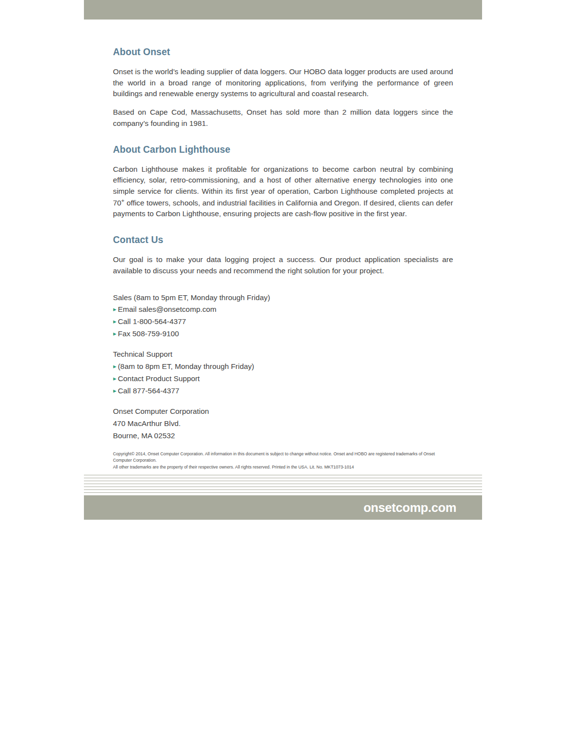About Onset
Onset is the world’s leading supplier of data loggers. Our HOBO data logger products are used around the world in a broad range of monitoring applications, from verifying the performance of green buildings and renewable energy systems to agricultural and coastal research.
Based on Cape Cod, Massachusetts, Onset has sold more than 2 million data loggers since the company’s founding in 1981.
About Carbon Lighthouse
Carbon Lighthouse makes it profitable for organizations to become carbon neutral by combining efficiency, solar, retro-commissioning, and a host of other alternative energy technologies into one simple service for clients. Within its first year of operation, Carbon Lighthouse completed projects at 70+ office towers, schools, and industrial facilities in California and Oregon. If desired, clients can defer payments to Carbon Lighthouse, ensuring projects are cash-flow positive in the first year.
Contact Us
Our goal is to make your data logging project a success. Our product application specialists are available to discuss your needs and recommend the right solution for your project.
Sales (8am to 5pm ET, Monday through Friday)
▸Email sales@onsetcomp.com
▸Call 1-800-564-4377
▸Fax 508-759-9100
Technical Support
▸(8am to 8pm ET, Monday through Friday)
▸Contact Product Support
▸Call 877-564-4377
Onset Computer Corporation
470 MacArthur Blvd.
Bourne, MA 02532
Copyright© 2014, Onset Computer Corporation. All information in this document is subject to change without notice. Onset and HOBO are registered trademarks of Onset Computer Corporation.
All other trademarks are the property of their respective owners. All rights reserved. Printed in the USA. Lit. No. MKT1073-1014
onsetcomp.com